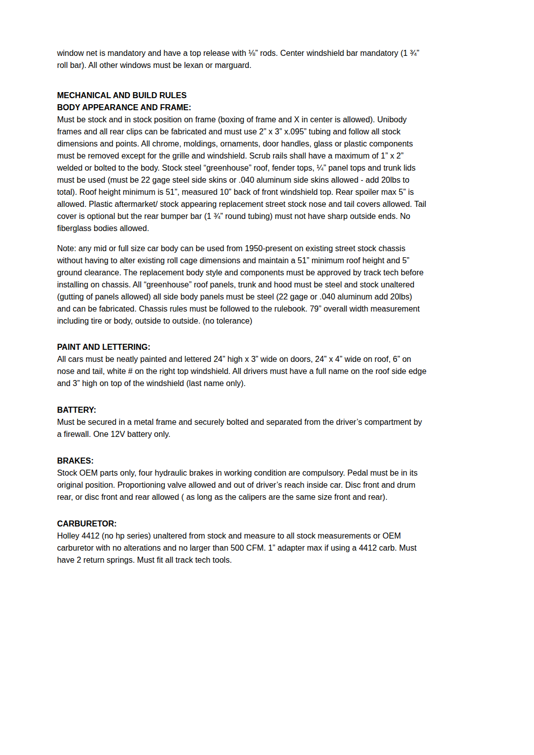window net is mandatory and have a top release with ⅛” rods. Center windshield bar mandatory (1 ¾” roll bar). All other windows must be lexan or marguard.
Mechanical and Build Rules
Body Appearance and Frame:
Must be stock and in stock position on frame (boxing of frame and X in center is allowed). Unibody frames and all rear clips can be fabricated and must use 2” x 3” x.095” tubing and follow all stock dimensions and points. All chrome, moldings, ornaments, door handles, glass or plastic components must be removed except for the grille and windshield. Scrub rails shall have a maximum of 1” x 2” welded or bolted to the body. Stock steel “greenhouse” roof, fender tops, ¼” panel tops and trunk lids must be used (must be 22 gage steel side skins or .040 aluminum side skins allowed - add 20lbs to total). Roof height minimum is 51”, measured 10” back of front windshield top. Rear spoiler max 5” is allowed. Plastic aftermarket/ stock appearing replacement street stock nose and tail covers allowed. Tail cover is optional but the rear bumper bar (1 ¾” round tubing) must not have sharp outside ends. No fiberglass bodies allowed.
Note: any mid or full size car body can be used from 1950-present on existing street stock chassis without having to alter existing roll cage dimensions and maintain a 51” minimum roof height and 5” ground clearance. The replacement body style and components must be approved by track tech before installing on chassis. All “greenhouse” roof panels, trunk and hood must be steel and stock unaltered (gutting of panels allowed) all side body panels must be steel (22 gage or .040 aluminum add 20lbs) and can be fabricated. Chassis rules must be followed to the rulebook. 79” overall width measurement including tire or body, outside to outside. (no tolerance)
Paint and Lettering:
All cars must be neatly painted and lettered 24” high x 3” wide on doors, 24” x 4” wide on roof, 6” on nose and tail, white # on the right top windshield. All drivers must have a full name on the roof side edge and 3” high on top of the windshield (last name only).
Battery:
Must be secured in a metal frame and securely bolted and separated from the driver’s compartment by a firewall. One 12V battery only.
Brakes:
Stock OEM parts only, four hydraulic brakes in working condition are compulsory. Pedal must be in its original position. Proportioning valve allowed and out of driver’s reach inside car. Disc front and drum rear, or disc front and rear allowed ( as long as the calipers are the same size front and rear).
Carburetor:
Holley 4412 (no hp series) unaltered from stock and measure to all stock measurements or OEM carburetor with no alterations and no larger than 500 CFM. 1” adapter max if using a 4412 carb. Must have 2 return springs. Must fit all track tech tools.